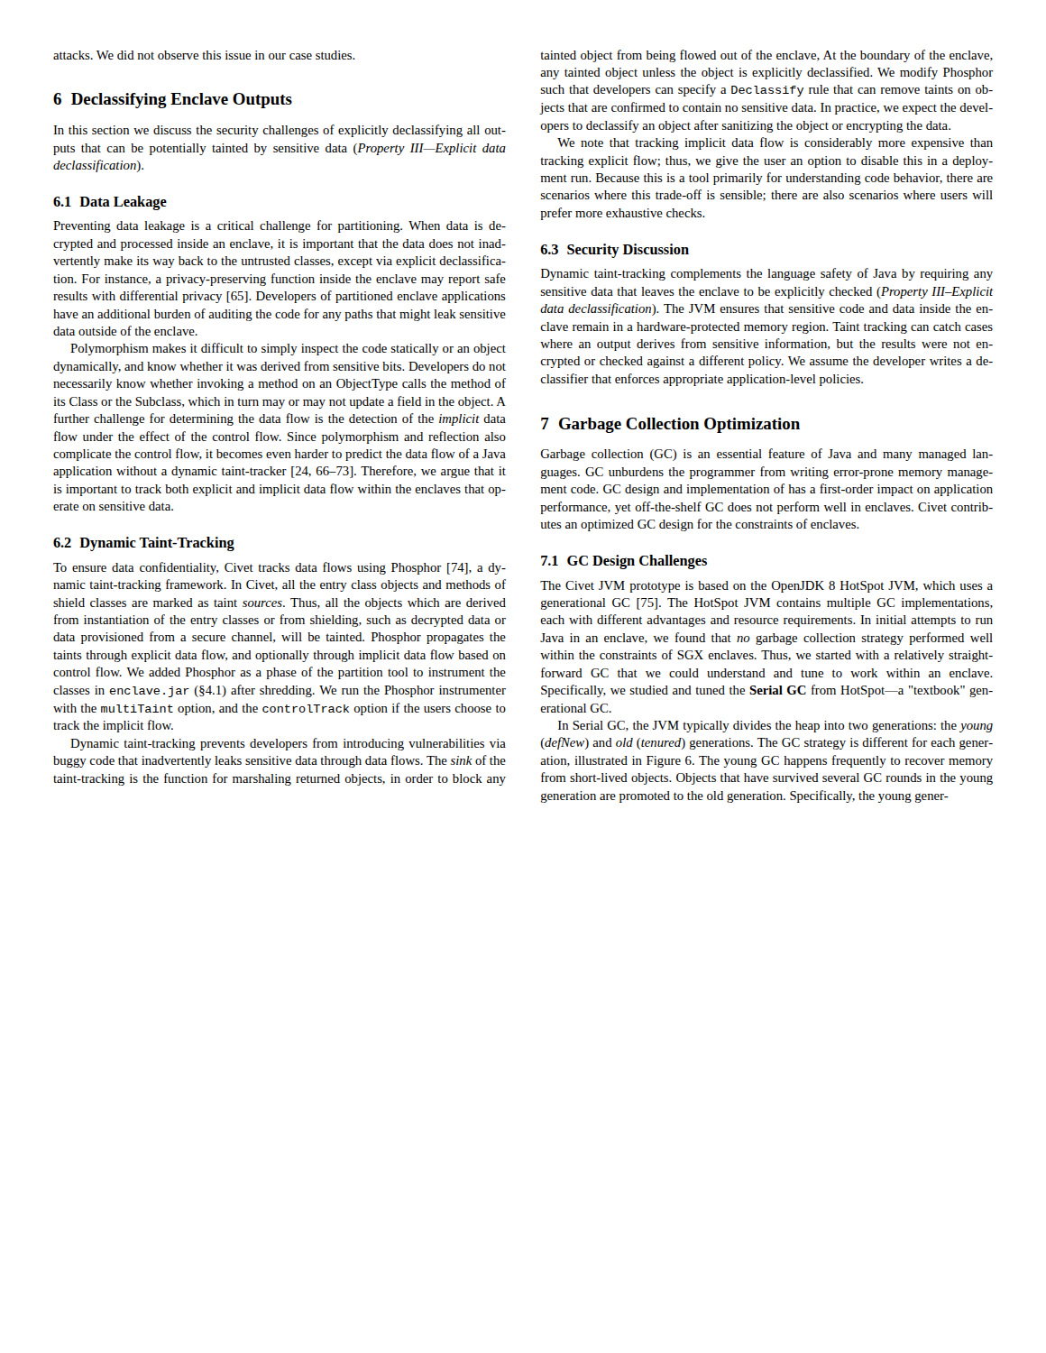attacks. We did not observe this issue in our case studies.
6 Declassifying Enclave Outputs
In this section we discuss the security challenges of explicitly declassifying all outputs that can be potentially tainted by sensitive data (Property III—Explicit data declassification).
6.1 Data Leakage
Preventing data leakage is a critical challenge for partitioning. When data is decrypted and processed inside an enclave, it is important that the data does not inadvertently make its way back to the untrusted classes, except via explicit declassification. For instance, a privacy-preserving function inside the enclave may report safe results with differential privacy [65]. Developers of partitioned enclave applications have an additional burden of auditing the code for any paths that might leak sensitive data outside of the enclave.
Polymorphism makes it difficult to simply inspect the code statically or an object dynamically, and know whether it was derived from sensitive bits. Developers do not necessarily know whether invoking a method on an ObjectType calls the method of its Class or the Subclass, which in turn may or may not update a field in the object. A further challenge for determining the data flow is the detection of the implicit data flow under the effect of the control flow. Since polymorphism and reflection also complicate the control flow, it becomes even harder to predict the data flow of a Java application without a dynamic taint-tracker [24, 66–73]. Therefore, we argue that it is important to track both explicit and implicit data flow within the enclaves that operate on sensitive data.
6.2 Dynamic Taint-Tracking
To ensure data confidentiality, Civet tracks data flows using Phosphor [74], a dynamic taint-tracking framework. In Civet, all the entry class objects and methods of shield classes are marked as taint sources. Thus, all the objects which are derived from instantiation of the entry classes or from shielding, such as decrypted data or data provisioned from a secure channel, will be tainted. Phosphor propagates the taints through explicit data flow, and optionally through implicit data flow based on control flow. We added Phosphor as a phase of the partition tool to instrument the classes in enclave.jar (§4.1) after shredding. We run the Phosphor instrumenter with the multiTaint option, and the controlTrack option if the users choose to track the implicit flow.
Dynamic taint-tracking prevents developers from introducing vulnerabilities via buggy code that inadvertently leaks sensitive data through data flows. The sink of the taint-tracking is the function for marshaling returned objects, in order to block any tainted object from being flowed out of the enclave, At the boundary of the enclave, any tainted object unless the object is explicitly declassified. We modify Phosphor such that developers can specify a Declassify rule that can remove taints on objects that are confirmed to contain no sensitive data. In practice, we expect the developers to declassify an object after sanitizing the object or encrypting the data.
We note that tracking implicit data flow is considerably more expensive than tracking explicit flow; thus, we give the user an option to disable this in a deployment run. Because this is a tool primarily for understanding code behavior, there are scenarios where this trade-off is sensible; there are also scenarios where users will prefer more exhaustive checks.
6.3 Security Discussion
Dynamic taint-tracking complements the language safety of Java by requiring any sensitive data that leaves the enclave to be explicitly checked (Property III–Explicit data declassification). The JVM ensures that sensitive code and data inside the enclave remain in a hardware-protected memory region. Taint tracking can catch cases where an output derives from sensitive information, but the results were not encrypted or checked against a different policy. We assume the developer writes a declassifier that enforces appropriate application-level policies.
7 Garbage Collection Optimization
Garbage collection (GC) is an essential feature of Java and many managed languages. GC unburdens the programmer from writing error-prone memory management code. GC design and implementation of has a first-order impact on application performance, yet off-the-shelf GC does not perform well in enclaves. Civet contributes an optimized GC design for the constraints of enclaves.
7.1 GC Design Challenges
The Civet JVM prototype is based on the OpenJDK 8 HotSpot JVM, which uses a generational GC [75]. The HotSpot JVM contains multiple GC implementations, each with different advantages and resource requirements. In initial attempts to run Java in an enclave, we found that no garbage collection strategy performed well within the constraints of SGX enclaves. Thus, we started with a relatively straightforward GC that we could understand and tune to work within an enclave. Specifically, we studied and tuned the Serial GC from HotSpot—a "textbook" generational GC.
In Serial GC, the JVM typically divides the heap into two generations: the young (defNew) and old (tenured) generations. The GC strategy is different for each generation, illustrated in Figure 6. The young GC happens frequently to recover memory from short-lived objects. Objects that have survived several GC rounds in the young generation are promoted to the old generation. Specifically, the young gener-